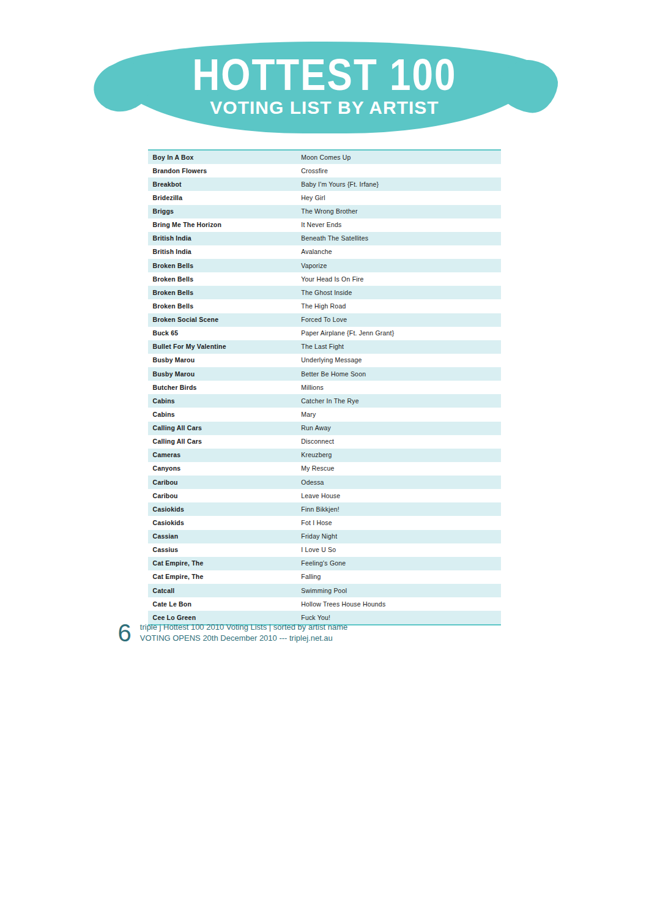Hottest 100
Voting List by Artist
| Boy In A Box | Moon Comes Up |
| Brandon Flowers | Crossfire |
| Breakbot | Baby I'm Yours {Ft. Irfane} |
| Bridezilla | Hey Girl |
| Briggs | The Wrong Brother |
| Bring Me The Horizon | It Never Ends |
| British India | Beneath The Satellites |
| British India | Avalanche |
| Broken Bells | Vaporize |
| Broken Bells | Your Head Is On Fire |
| Broken Bells | The Ghost Inside |
| Broken Bells | The High Road |
| Broken Social Scene | Forced To Love |
| Buck 65 | Paper Airplane {Ft. Jenn Grant} |
| Bullet For My Valentine | The Last Fight |
| Busby Marou | Underlying Message |
| Busby Marou | Better Be Home Soon |
| Butcher Birds | Millions |
| Cabins | Catcher In The Rye |
| Cabins | Mary |
| Calling All Cars | Run Away |
| Calling All Cars | Disconnect |
| Cameras | Kreuzberg |
| Canyons | My Rescue |
| Caribou | Odessa |
| Caribou | Leave House |
| Casiokids | Finn Bikkjen! |
| Casiokids | Fot I Hose |
| Cassian | Friday Night |
| Cassius | I Love U So |
| Cat Empire, The | Feeling's Gone |
| Cat Empire, The | Falling |
| Catcall | Swimming Pool |
| Cate Le Bon | Hollow Trees House Hounds |
| Cee Lo Green | Fuck You! |
6
triple j Hottest 100 2010 Voting Lists | sorted by artist name
VOTING OPENS 20th December 2010 --- triplej.net.au